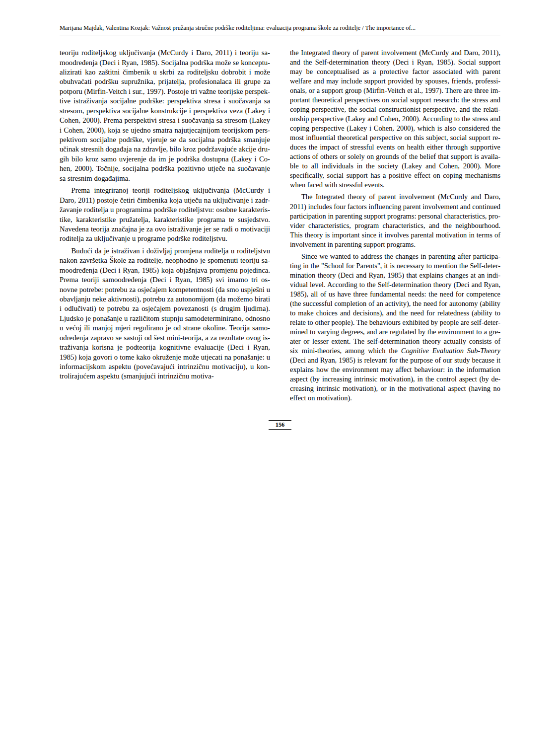Marijana Majdak, Valentina Kozjak: Važnost pružanja stručne podrške roditeljima: evaluacija programa škole za roditelje / The importance of...
teoriju roditeljskog uključivanja (McCurdy i Daro, 2011) i teoriju samoodređenja (Deci i Ryan, 1985). Socijalna podrška može se konceptualizirati kao zaštitni čimbenik u skrbi za roditeljsku dobrobit i može obuhvaćati podršku supružnika, prijatelja, profesionalaca ili grupe za potporu (Mirfin-Veitch i sur., 1997). Postoje tri važne teorijske perspektive istraživanja socijalne podrške: perspektiva stresa i suočavanja sa stresom, perspektiva socijalne konstrukcije i perspektiva veza (Lakey i Cohen, 2000). Prema perspektivi stresa i suočavanja sa stresom (Lakey i Cohen, 2000), koja se ujedno smatra najutjecajnijom teorijskom perspektivom socijalne podrške, vjeruje se da socijalna podrška smanjuje učinak stresnih događaja na zdravlje, bilo kroz podržavajuće akcije drugih bilo kroz samo uvjerenje da im je podrška dostupna (Lakey i Cohen, 2000). Točnije, socijalna podrška pozitivno utječe na suočavanje sa stresnim događajima.
Prema integriranoj teoriji roditeljskog uključivanja (McCurdy i Daro, 2011) postoje četiri čimbenika koja utječu na uključivanje i zadržavanje roditelja u programima podrške roditeljstvu: osobne karakteristike, karakteristike pružatelja, karakteristike programa te susjedstvo. Navedena teorija značajna je za ovo istraživanje jer se radi o motivaciji roditelja za uključivanje u programe podrške roditeljstvu.
Budući da je istraživan i doživljaj promjena roditelja u roditeljstvu nakon završetka Škole za roditelje, neophodno je spomenuti teoriju samoodređenja (Deci i Ryan, 1985) koja objašnjava promjenu pojedinca. Prema teoriji samoodređenja (Deci i Ryan, 1985) svi imamo tri osnovne potrebe: potrebu za osjećajem kompetentnosti (da smo uspješni u obavljanju neke aktivnosti), potrebu za autonomijom (da možemo birati i odlučivati) te potrebu za osjećajem povezanosti (s drugim ljudima). Ljudsko je ponašanje u različitom stupnju samodeterminirano, odnosno u većoj ili manjoj mjeri regulirano je od strane okoline. Teorija samoodređenja zapravo se sastoji od šest mini-teorija, a za rezultate ovog istraživanja korisna je podteorija kognitivne evaluacije (Deci i Ryan, 1985) koja govori o tome kako okruženje može utjecati na ponašanje: u informacijskom aspektu (povećavajući intrinzičnu motivaciju), u kontrolirajućem aspektu (smanjujući intrinzičnu motiva-
the Integrated theory of parent involvement (McCurdy and Daro, 2011), and the Self-determination theory (Deci i Ryan, 1985). Social support may be conceptualised as a protective factor associated with parent welfare and may include support provided by spouses, friends, professionals, or a support group (Mirfin-Veitch et al., 1997). There are three important theoretical perspectives on social support research: the stress and coping perspective, the social constructionist perspective, and the relationship perspective (Lakey and Cohen, 2000). According to the stress and coping perspective (Lakey i Cohen, 2000), which is also considered the most influential theoretical perspective on this subject, social support reduces the impact of stressful events on health either through supportive actions of others or solely on grounds of the belief that support is available to all individuals in the society (Lakey and Cohen, 2000). More specifically, social support has a positive effect on coping mechanisms when faced with stressful events.
The Integrated theory of parent involvement (McCurdy and Daro, 2011) includes four factors influencing parent involvement and continued participation in parenting support programs: personal characteristics, provider characteristics, program characteristics, and the neighbourhood. This theory is important since it involves parental motivation in terms of involvement in parenting support programs.
Since we wanted to address the changes in parenting after participating in the "School for Parents", it is necessary to mention the Self-determination theory (Deci and Ryan, 1985) that explains changes at an individual level. According to the Self-determination theory (Deci and Ryan, 1985), all of us have three fundamental needs: the need for competence (the successful completion of an activity), the need for autonomy (ability to make choices and decisions), and the need for relatedness (ability to relate to other people). The behaviours exhibited by people are self-determined to varying degrees, and are regulated by the environment to a greater or lesser extent. The self-determination theory actually consists of six mini-theories, among which the Cognitive Evaluation Sub-Theory (Deci and Ryan, 1985) is relevant for the purpose of our study because it explains how the environment may affect behaviour: in the information aspect (by increasing intrinsic motivation), in the control aspect (by decreasing intrinsic motivation), or in the motivational aspect (having no effect on motivation).
156